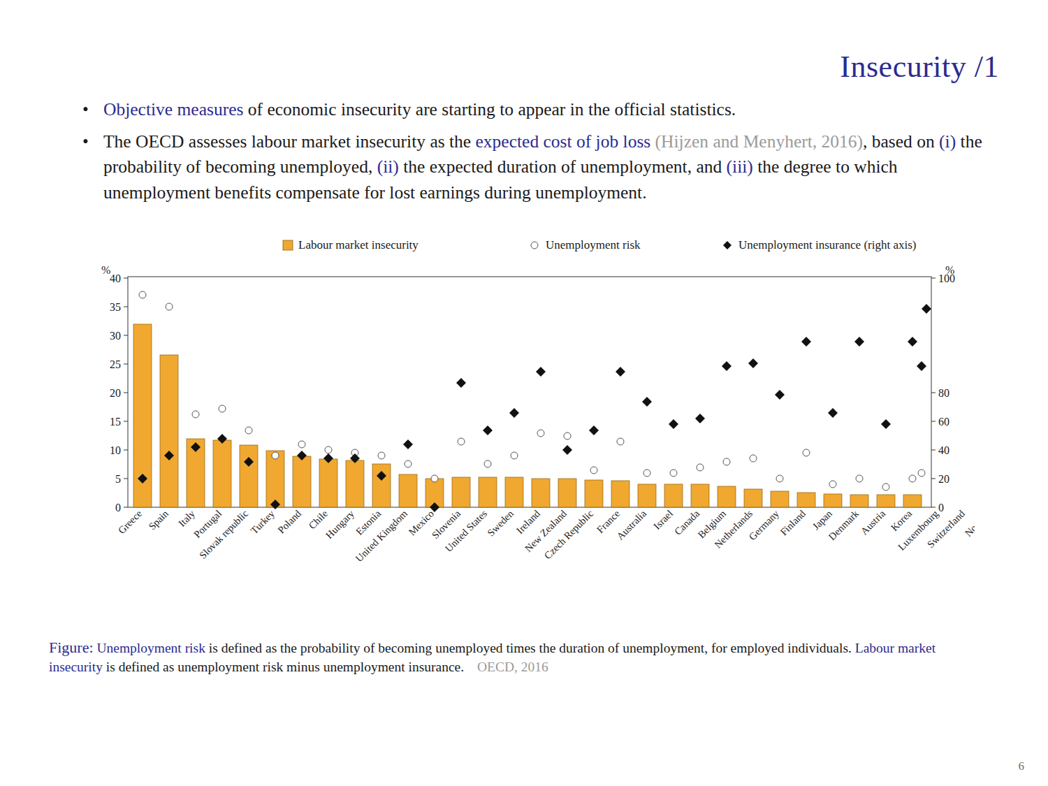Insecurity /1
Objective measures of economic insecurity are starting to appear in the official statistics.
The OECD assesses labour market insecurity as the expected cost of job loss (Hijzen and Menyhert, 2016), based on (i) the probability of becoming unemployed, (ii) the expected duration of unemployment, and (iii) the degree to which unemployment benefits compensate for lost earnings during unemployment.
Labour market insecurity Unemployment risk Unemployment insurance (right axis) % % 0 5 10 15 20 25 30 35 40 0 20 40 60 80 100 Greece Spain Italy Portugal Slovak republic Turkey Poland Chile Hungary Estonia United Kingdom Mexico Slovenia United States Sweden Ireland New Zealand Czech Republic France Australia Israel Canada Belgium Netherlands Germany Finland Japan Denmark Austria Korea Luxembourg Switzerland Norway Iceland
Figure: Unemployment risk is defined as the probability of becoming unemployed times the duration of unemployment, for employed individuals. Labour market insecurity is defined as unemployment risk minus unemployment insurance. OECD, 2016
6